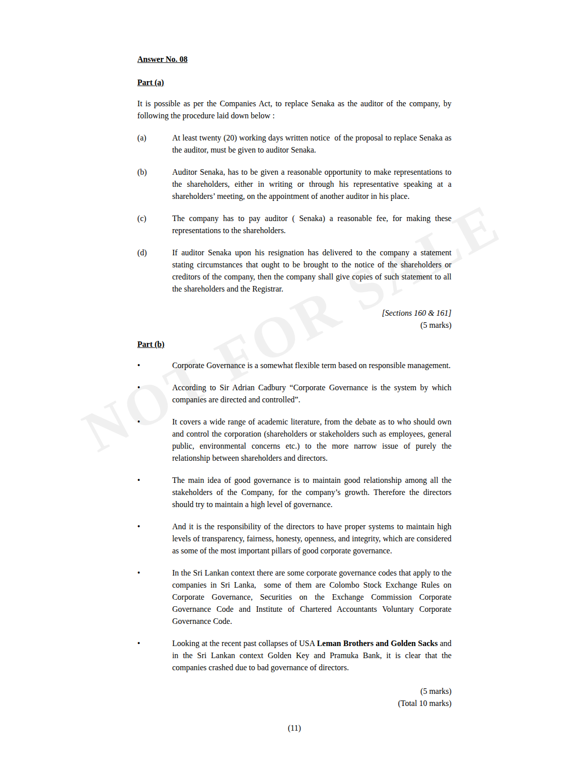NOT FOR SALE
Answer No. 08
Part (a)
It is possible as per the Companies Act, to replace Senaka as the auditor of the company, by following the procedure laid down below :
| (a) | At least twenty (20) working days written notice of the proposal to replace Senaka as the auditor, must be given to auditor Senaka. |
| (b) | Auditor Senaka, has to be given a reasonable opportunity to make representations to the shareholders, either in writing or through his representative speaking at a shareholders’ meeting, on the appointment of another auditor in his place. |
| (c) | The company has to pay auditor ( Senaka) a reasonable fee, for making these representations to the shareholders. |
| (d) | If auditor Senaka upon his resignation has delivered to the company a statement stating circumstances that ought to be brought to the notice of the shareholders or creditors of the company, then the company shall give copies of such statement to all the shareholders and the Registrar. |
[Sections 160 & 161]
(5 marks)
Part (b)
| • | Corporate Governance is a somewhat flexible term based on responsible management. |
| • | According to Sir Adrian Cadbury “Corporate Governance is the system by which companies are directed and controlled”. |
| • | It covers a wide range of academic literature, from the debate as to who should own and control the corporation (shareholders or stakeholders such as employees, general public, environmental concerns etc.) to the more narrow issue of purely the relationship between shareholders and directors. |
| • | The main idea of good governance is to maintain good relationship among all the stakeholders of the Company, for the company’s growth. Therefore the directors should try to maintain a high level of governance. |
| • | And it is the responsibility of the directors to have proper systems to maintain high levels of transparency, fairness, honesty, openness, and integrity, which are considered as some of the most important pillars of good corporate governance. |
| • | In the Sri Lankan context there are some corporate governance codes that apply to the companies in Sri Lanka, some of them are Colombo Stock Exchange Rules on Corporate Governance, Securities on the Exchange Commission Corporate Governance Code and Institute of Chartered Accountants Voluntary Corporate Governance Code. |
| • | Looking at the recent past collapses of USA Leman Brothers and Golden Sacks and in the Sri Lankan context Golden Key and Pramuka Bank, it is clear that the companies crashed due to bad governance of directors. |
(5 marks)
(Total 10 marks)
(11)